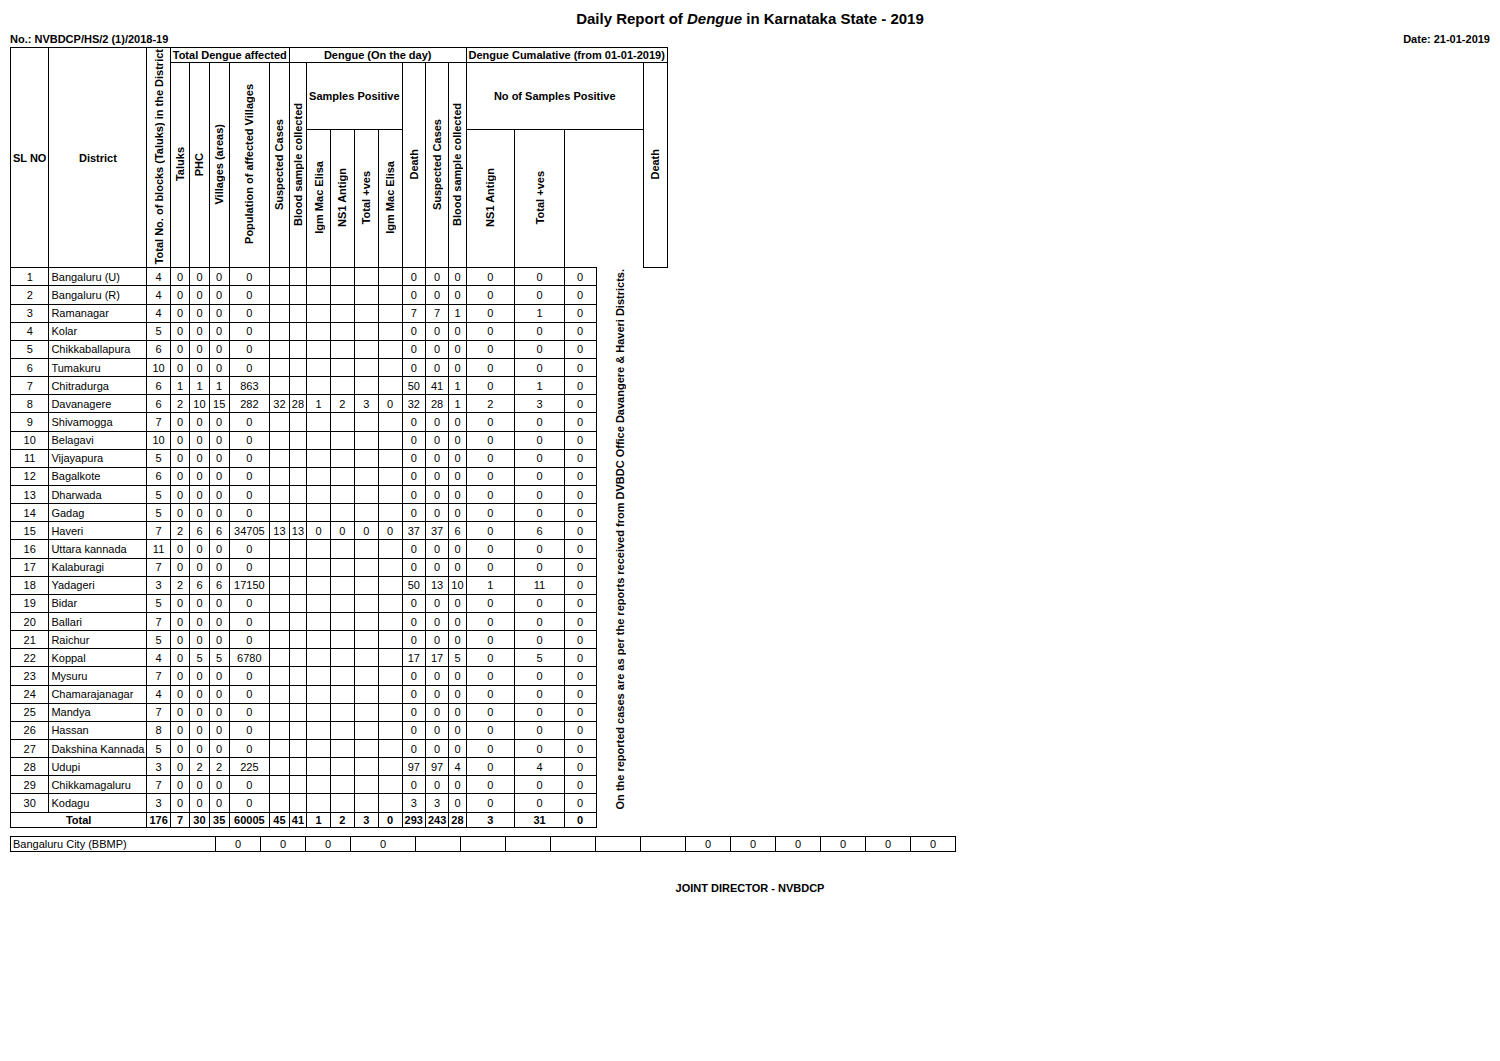Daily Report of Dengue in Karnataka State - 2019
No.: NVBDCP/HS/2 (1)/2018-19 Date: 21-01-2019
| SL NO | District | Total No. of blocks (Taluks) in the District | Total Dengue affected | Dengue (On the day) | Dengue Cumalative (from 01-01-2019) | |
| --- | --- | --- | --- | --- | --- | --- |
| Taluks | PHC | Villages (areas) | Population of affected Villages | Suspected Cases | Blood sample collected | Samples Positive | Death | Suspected Cases | Blood sample collected | No of Samples Positive | Death |
| Igm Mac Elisa | NS1 Antign | Total +ves | Igm Mac Elisa | NS1 Antign | Total +ves |
| 1 | Bangaluru (U) | 4 | 0 | 0 | 0 | 0 | | | | | | | 0 | 0 | 0 | 0 | 0 | 0 | On the reported cases are as per the reports received from DVBDC Office Davangere & Haveri Districts. |
| 2 | Bangaluru (R) | 4 | 0 | 0 | 0 | 0 | | | | | | | 0 | 0 | 0 | 0 | 0 | 0 |
| 3 | Ramanagar | 4 | 0 | 0 | 0 | 0 | | | | | | | 7 | 7 | 1 | 0 | 1 | 0 |
| 4 | Kolar | 5 | 0 | 0 | 0 | 0 | | | | | | | 0 | 0 | 0 | 0 | 0 | 0 |
| 5 | Chikkaballapura | 6 | 0 | 0 | 0 | 0 | | | | | | | 0 | 0 | 0 | 0 | 0 | 0 |
| 6 | Tumakuru | 10 | 0 | 0 | 0 | 0 | | | | | | | 0 | 0 | 0 | 0 | 0 | 0 |
| 7 | Chitradurga | 6 | 1 | 1 | 1 | 863 | | | | | | | 50 | 41 | 1 | 0 | 1 | 0 |
| 8 | Davanagere | 6 | 2 | 10 | 15 | 282 | 32 | 28 | 1 | 2 | 3 | 0 | 32 | 28 | 1 | 2 | 3 | 0 |
| 9 | Shivamogga | 7 | 0 | 0 | 0 | 0 | | | | | | | 0 | 0 | 0 | 0 | 0 | 0 |
| 10 | Belagavi | 10 | 0 | 0 | 0 | 0 | | | | | | | 0 | 0 | 0 | 0 | 0 | 0 |
| 11 | Vijayapura | 5 | 0 | 0 | 0 | 0 | | | | | | | 0 | 0 | 0 | 0 | 0 | 0 |
| 12 | Bagalkote | 6 | 0 | 0 | 0 | 0 | | | | | | | 0 | 0 | 0 | 0 | 0 | 0 |
| 13 | Dharwada | 5 | 0 | 0 | 0 | 0 | | | | | | | 0 | 0 | 0 | 0 | 0 | 0 |
| 14 | Gadag | 5 | 0 | 0 | 0 | 0 | | | | | | | 0 | 0 | 0 | 0 | 0 | 0 |
| 15 | Haveri | 7 | 2 | 6 | 6 | 34705 | 13 | 13 | 0 | 0 | 0 | 0 | 37 | 37 | 6 | 0 | 6 | 0 |
| 16 | Uttara kannada | 11 | 0 | 0 | 0 | 0 | | | | | | | 0 | 0 | 0 | 0 | 0 | 0 |
| 17 | Kalaburagi | 7 | 0 | 0 | 0 | 0 | | | | | | | 0 | 0 | 0 | 0 | 0 | 0 |
| 18 | Yadageri | 3 | 2 | 6 | 6 | 17150 | | | | | | | 50 | 13 | 10 | 1 | 11 | 0 |
| 19 | Bidar | 5 | 0 | 0 | 0 | 0 | | | | | | | 0 | 0 | 0 | 0 | 0 | 0 |
| 20 | Ballari | 7 | 0 | 0 | 0 | 0 | | | | | | | 0 | 0 | 0 | 0 | 0 | 0 |
| 21 | Raichur | 5 | 0 | 0 | 0 | 0 | | | | | | | 0 | 0 | 0 | 0 | 0 | 0 |
| 22 | Koppal | 4 | 0 | 5 | 5 | 6780 | | | | | | | 17 | 17 | 5 | 0 | 5 | 0 |
| 23 | Mysuru | 7 | 0 | 0 | 0 | 0 | | | | | | | 0 | 0 | 0 | 0 | 0 | 0 |
| 24 | Chamarajanagar | 4 | 0 | 0 | 0 | 0 | | | | | | | 0 | 0 | 0 | 0 | 0 | 0 |
| 25 | Mandya | 7 | 0 | 0 | 0 | 0 | | | | | | | 0 | 0 | 0 | 0 | 0 | 0 |
| 26 | Hassan | 8 | 0 | 0 | 0 | 0 | | | | | | | 0 | 0 | 0 | 0 | 0 | 0 |
| 27 | Dakshina Kannada | 5 | 0 | 0 | 0 | 0 | | | | | | | 0 | 0 | 0 | 0 | 0 | 0 |
| 28 | Udupi | 3 | 0 | 2 | 2 | 225 | | | | | | | 97 | 97 | 4 | 0 | 4 | 0 |
| 29 | Chikkamagaluru | 7 | 0 | 0 | 0 | 0 | | | | | | | 0 | 0 | 0 | 0 | 0 | 0 |
| 30 | Kodagu | 3 | 0 | 0 | 0 | 0 | | | | | | | 3 | 3 | 0 | 0 | 0 | 0 |
| Total | 176 | 7 | 30 | 35 | 60005 | 45 | 41 | 1 | 2 | 3 | 0 | 293 | 243 | 28 | 3 | 31 | 0 |
| Bangaluru City (BBMP) | 0 | 0 | 0 | 0 | | | | | | | 0 | 0 | 0 | 0 | 0 | 0 |
JOINT DIRECTOR - NVBDCP